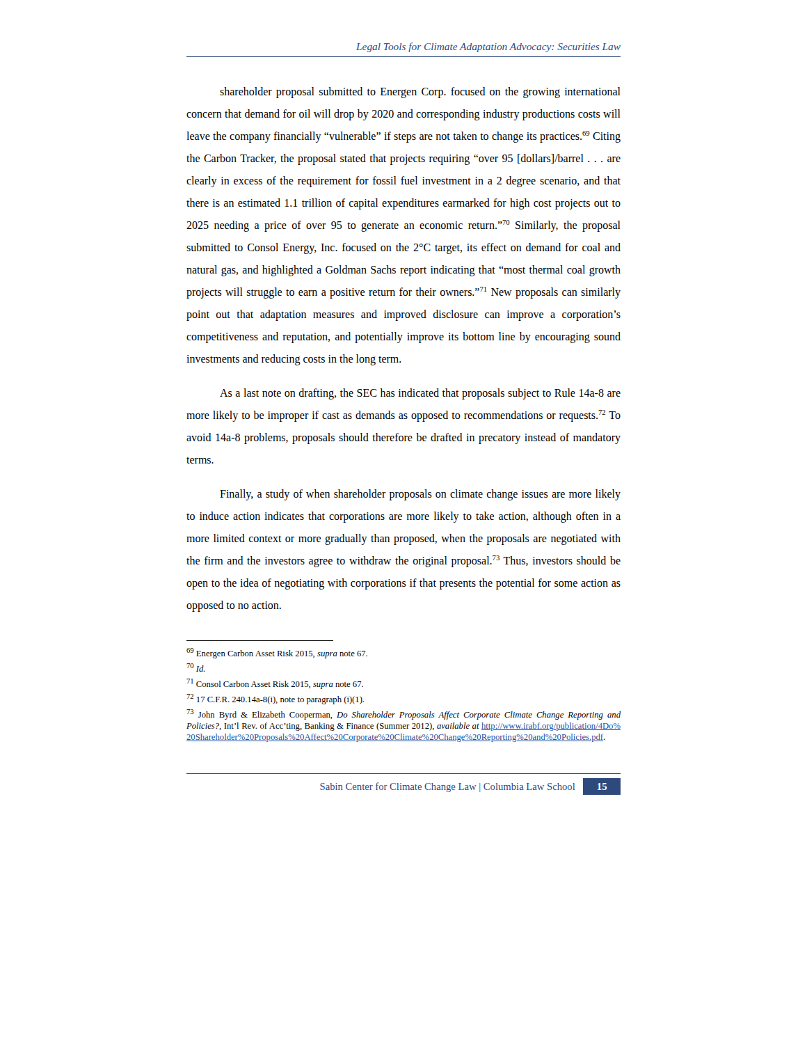Legal Tools for Climate Adaptation Advocacy: Securities Law
shareholder proposal submitted to Energen Corp. focused on the growing international concern that demand for oil will drop by 2020 and corresponding industry productions costs will leave the company financially “vulnerable” if steps are not taken to change its practices.69 Citing the Carbon Tracker, the proposal stated that projects requiring “over 95 [dollars]/barrel . . . are clearly in excess of the requirement for fossil fuel investment in a 2 degree scenario, and that there is an estimated 1.1 trillion of capital expenditures earmarked for high cost projects out to 2025 needing a price of over 95 to generate an economic return.”70 Similarly, the proposal submitted to Consol Energy, Inc. focused on the 2°C target, its effect on demand for coal and natural gas, and highlighted a Goldman Sachs report indicating that “most thermal coal growth projects will struggle to earn a positive return for their owners.”71 New proposals can similarly point out that adaptation measures and improved disclosure can improve a corporation’s competitiveness and reputation, and potentially improve its bottom line by encouraging sound investments and reducing costs in the long term.
As a last note on drafting, the SEC has indicated that proposals subject to Rule 14a-8 are more likely to be improper if cast as demands as opposed to recommendations or requests.72 To avoid 14a-8 problems, proposals should therefore be drafted in precatory instead of mandatory terms.
Finally, a study of when shareholder proposals on climate change issues are more likely to induce action indicates that corporations are more likely to take action, although often in a more limited context or more gradually than proposed, when the proposals are negotiated with the firm and the investors agree to withdraw the original proposal.73 Thus, investors should be open to the idea of negotiating with corporations if that presents the potential for some action as opposed to no action.
69 Energen Carbon Asset Risk 2015, supra note 67.
70 Id.
71 Consol Carbon Asset Risk 2015, supra note 67.
72 17 C.F.R. 240.14a-8(i), note to paragraph (i)(1).
73 John Byrd & Elizabeth Cooperman, Do Shareholder Proposals Affect Corporate Climate Change Reporting and Policies?, Int’l Rev. of Acc’ting, Banking & Finance (Summer 2012), available at http://www.irabf.org/publication/4Do%20Shareholder%20Proposals%20Affect%20Corporate%20Climate%20Change%20Reporting%20and%20Policies.pdf.
Sabin Center for Climate Change Law | Columbia Law School 15